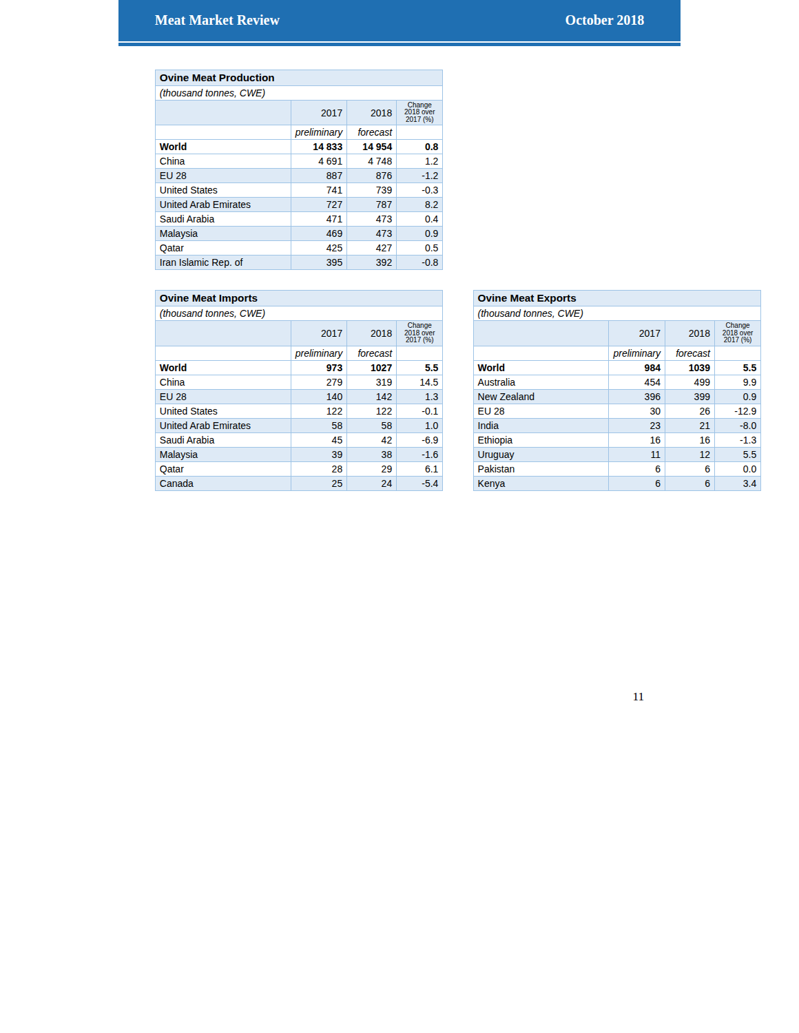Meat Market Review
October 2018
| Ovine Meat Production |
| (thousand tonnes, CWE) |
| | 2017 | 2018 | Change 2018 over 2017 (%) |
| | preliminary | forecast | |
| World | 14 833 | 14 954 | 0.8 |
| China | 4 691 | 4 748 | 1.2 |
| EU 28 | 887 | 876 | -1.2 |
| United States | 741 | 739 | -0.3 |
| United Arab Emirates | 727 | 787 | 8.2 |
| Saudi Arabia | 471 | 473 | 0.4 |
| Malaysia | 469 | 473 | 0.9 |
| Qatar | 425 | 427 | 0.5 |
| Iran Islamic Rep. of | 395 | 392 | -0.8 |
| Ovine Meat Imports |
| (thousand tonnes, CWE) |
| | 2017 | 2018 | Change 2018 over 2017 (%) |
| | preliminary | forecast | |
| World | 973 | 1027 | 5.5 |
| China | 279 | 319 | 14.5 |
| EU 28 | 140 | 142 | 1.3 |
| United States | 122 | 122 | -0.1 |
| United Arab Emirates | 58 | 58 | 1.0 |
| Saudi Arabia | 45 | 42 | -6.9 |
| Malaysia | 39 | 38 | -1.6 |
| Qatar | 28 | 29 | 6.1 |
| Canada | 25 | 24 | -5.4 |
| Ovine Meat Exports |
| (thousand tonnes, CWE) |
| | 2017 | 2018 | Change 2018 over 2017 (%) |
| | preliminary | forecast | |
| World | 984 | 1039 | 5.5 |
| Australia | 454 | 499 | 9.9 |
| New Zealand | 396 | 399 | 0.9 |
| EU 28 | 30 | 26 | -12.9 |
| India | 23 | 21 | -8.0 |
| Ethiopia | 16 | 16 | -1.3 |
| Uruguay | 11 | 12 | 5.5 |
| Pakistan | 6 | 6 | 0.0 |
| Kenya | 6 | 6 | 3.4 |
11